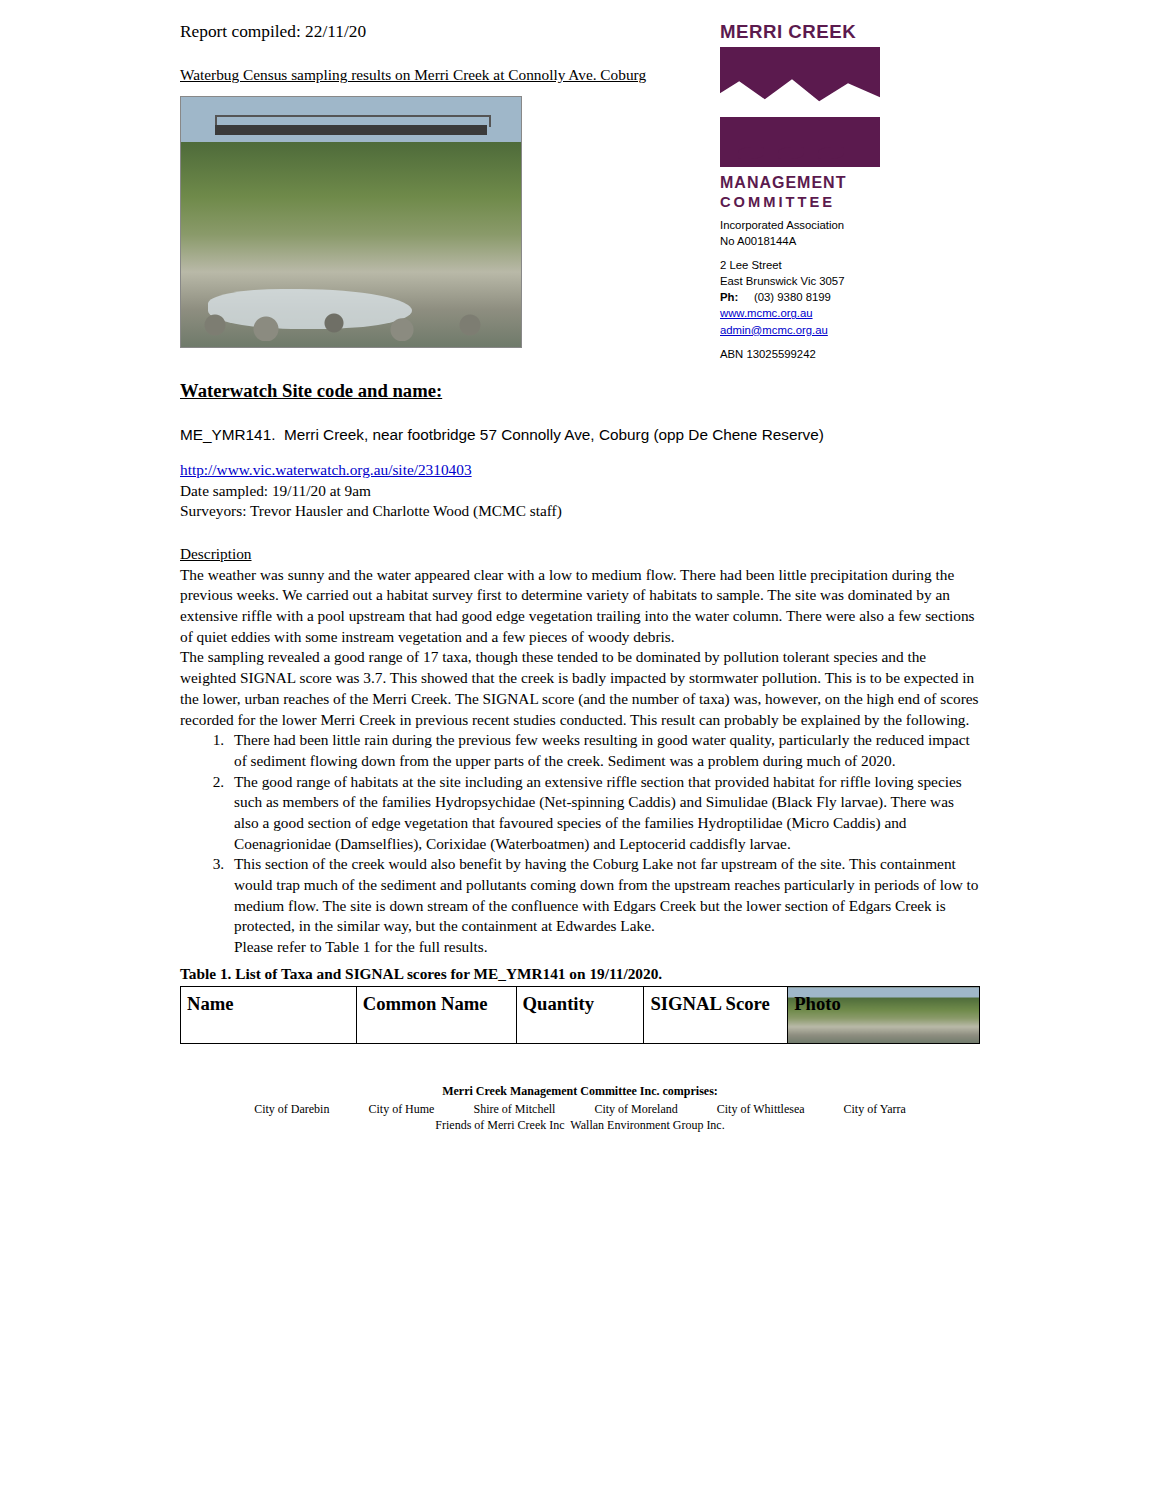Report compiled: 22/11/20
Waterbug Census sampling results on Merri Creek at Connolly Ave. Coburg
MERRI CREEK
MANAGEMENT
COMMITTEE
Incorporated Association
No A0018144A
2 Lee Street
East Brunswick Vic 3057
Ph: (03) 9380 8199
www.mcmc.org.au
admin@mcmc.org.au
ABN 13025599242
Waterwatch Site code and name:
ME_YMR141. Merri Creek, near footbridge 57 Connolly Ave, Coburg (opp De Chene Reserve)
http://www.vic.waterwatch.org.au/site/2310403
Date sampled: 19/11/20 at 9am
Surveyors: Trevor Hausler and Charlotte Wood (MCMC staff)
Description
The weather was sunny and the water appeared clear with a low to medium flow. There had been little precipitation during the previous weeks. We carried out a habitat survey first to determine variety of habitats to sample. The site was dominated by an extensive riffle with a pool upstream that had good edge vegetation trailing into the water column. There were also a few sections of quiet eddies with some instream vegetation and a few pieces of woody debris.
The sampling revealed a good range of 17 taxa, though these tended to be dominated by pollution tolerant species and the weighted SIGNAL score was 3.7. This showed that the creek is badly impacted by stormwater pollution. This is to be expected in the lower, urban reaches of the Merri Creek. The SIGNAL score (and the number of taxa) was, however, on the high end of scores recorded for the lower Merri Creek in previous recent studies conducted. This result can probably be explained by the following.
There had been little rain during the previous few weeks resulting in good water quality, particularly the reduced impact of sediment flowing down from the upper parts of the creek. Sediment was a problem during much of 2020.
The good range of habitats at the site including an extensive riffle section that provided habitat for riffle loving species such as members of the families Hydropsychidae (Net-spinning Caddis) and Simulidae (Black Fly larvae). There was also a good section of edge vegetation that favoured species of the families Hydroptilidae (Micro Caddis) and Coenagrionidae (Damselflies), Corixidae (Waterboatmen) and Leptocerid caddisfly larvae.
This section of the creek would also benefit by having the Coburg Lake not far upstream of the site. This containment would trap much of the sediment and pollutants coming down from the upstream reaches particularly in periods of low to medium flow. The site is down stream of the confluence with Edgars Creek but the lower section of Edgars Creek is protected, in the similar way, but the containment at Edwardes Lake.
Please refer to Table 1 for the full results.
Table 1. List of Taxa and SIGNAL scores for ME_YMR141 on 19/11/2020.
| Name | Common Name | Quantity | SIGNAL Score | Photo |
| --- | --- | --- | --- | --- |
Merri Creek Management Committee Inc. comprises:
City of Darebin City of Hume Shire of Mitchell City of Moreland City of Whittlesea City of Yarra
Friends of Merri Creek Inc Wallan Environment Group Inc.